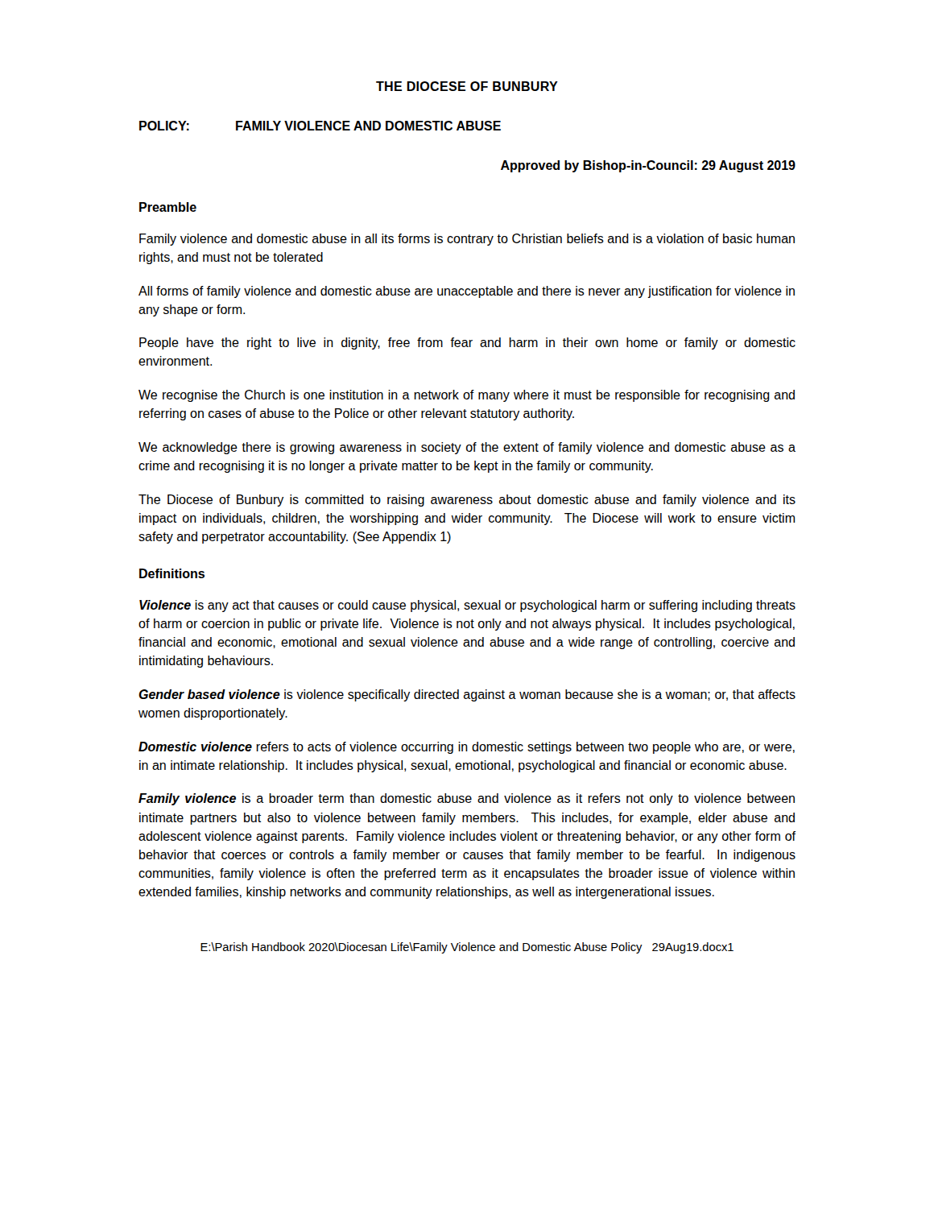THE DIOCESE OF BUNBURY
POLICY: FAMILY VIOLENCE AND DOMESTIC ABUSE
Approved by Bishop-in-Council: 29 August 2019
Preamble
Family violence and domestic abuse in all its forms is contrary to Christian beliefs and is a violation of basic human rights, and must not be tolerated
All forms of family violence and domestic abuse are unacceptable and there is never any justification for violence in any shape or form.
People have the right to live in dignity, free from fear and harm in their own home or family or domestic environment.
We recognise the Church is one institution in a network of many where it must be responsible for recognising and referring on cases of abuse to the Police or other relevant statutory authority.
We acknowledge there is growing awareness in society of the extent of family violence and domestic abuse as a crime and recognising it is no longer a private matter to be kept in the family or community.
The Diocese of Bunbury is committed to raising awareness about domestic abuse and family violence and its impact on individuals, children, the worshipping and wider community. The Diocese will work to ensure victim safety and perpetrator accountability. (See Appendix 1)
Definitions
Violence is any act that causes or could cause physical, sexual or psychological harm or suffering including threats of harm or coercion in public or private life. Violence is not only and not always physical. It includes psychological, financial and economic, emotional and sexual violence and abuse and a wide range of controlling, coercive and intimidating behaviours.
Gender based violence is violence specifically directed against a woman because she is a woman; or, that affects women disproportionately.
Domestic violence refers to acts of violence occurring in domestic settings between two people who are, or were, in an intimate relationship. It includes physical, sexual, emotional, psychological and financial or economic abuse.
Family violence is a broader term than domestic abuse and violence as it refers not only to violence between intimate partners but also to violence between family members. This includes, for example, elder abuse and adolescent violence against parents. Family violence includes violent or threatening behavior, or any other form of behavior that coerces or controls a family member or causes that family member to be fearful. In indigenous communities, family violence is often the preferred term as it encapsulates the broader issue of violence within extended families, kinship networks and community relationships, as well as intergenerational issues.
E:\Parish Handbook 2020\Diocesan Life\Family Violence and Domestic Abuse Policy 29Aug19.docx1